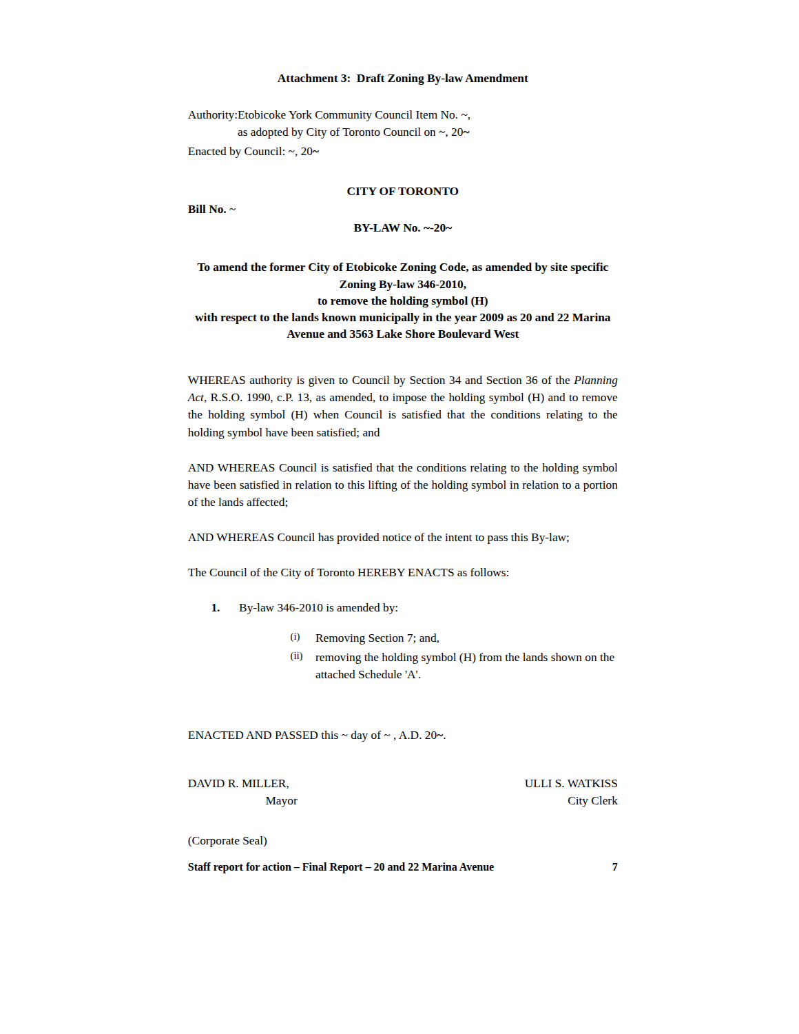Attachment 3: Draft Zoning By-law Amendment
| Authority: | Etobicoke York Community Council Item No. ~, as adopted by City of Toronto Council on ~, 20 ~ |
Enacted by Council: ~, 20~
CITY OF TORONTO
Bill No. ~
BY-LAW No. ~-20~
To amend the former City of Etobicoke Zoning Code, as amended by site specific
Zoning By-law 346-2010,
to remove the holding symbol (H)
with respect to the lands known municipally in the year 2009 as 20 and 22 Marina
Avenue and 3563 Lake Shore Boulevard West
WHEREAS authority is given to Council by Section 34 and Section 36 of the Planning Act, R.S.O. 1990, c.P. 13, as amended, to impose the holding symbol (H) and to remove the holding symbol (H) when Council is satisfied that the conditions relating to the holding symbol have been satisfied; and
AND WHEREAS Council is satisfied that the conditions relating to the holding symbol have been satisfied in relation to this lifting of the holding symbol in relation to a portion of the lands affected;
AND WHEREAS Council has provided notice of the intent to pass this By-law;
The Council of the City of Toronto HEREBY ENACTS as follows:
1. By-law 346-2010 is amended by:
(i) Removing Section 7; and,
(ii) removing the holding symbol (H) from the lands shown on the attached Schedule 'A'.
ENACTED AND PASSED this ~ day of ~ , A.D. 20~.
DAVID R. MILLER,
Mayor
ULLI S. WATKISS
City Clerk
(Corporate Seal)
Staff report for action – Final Report – 20 and 22 Marina Avenue 7